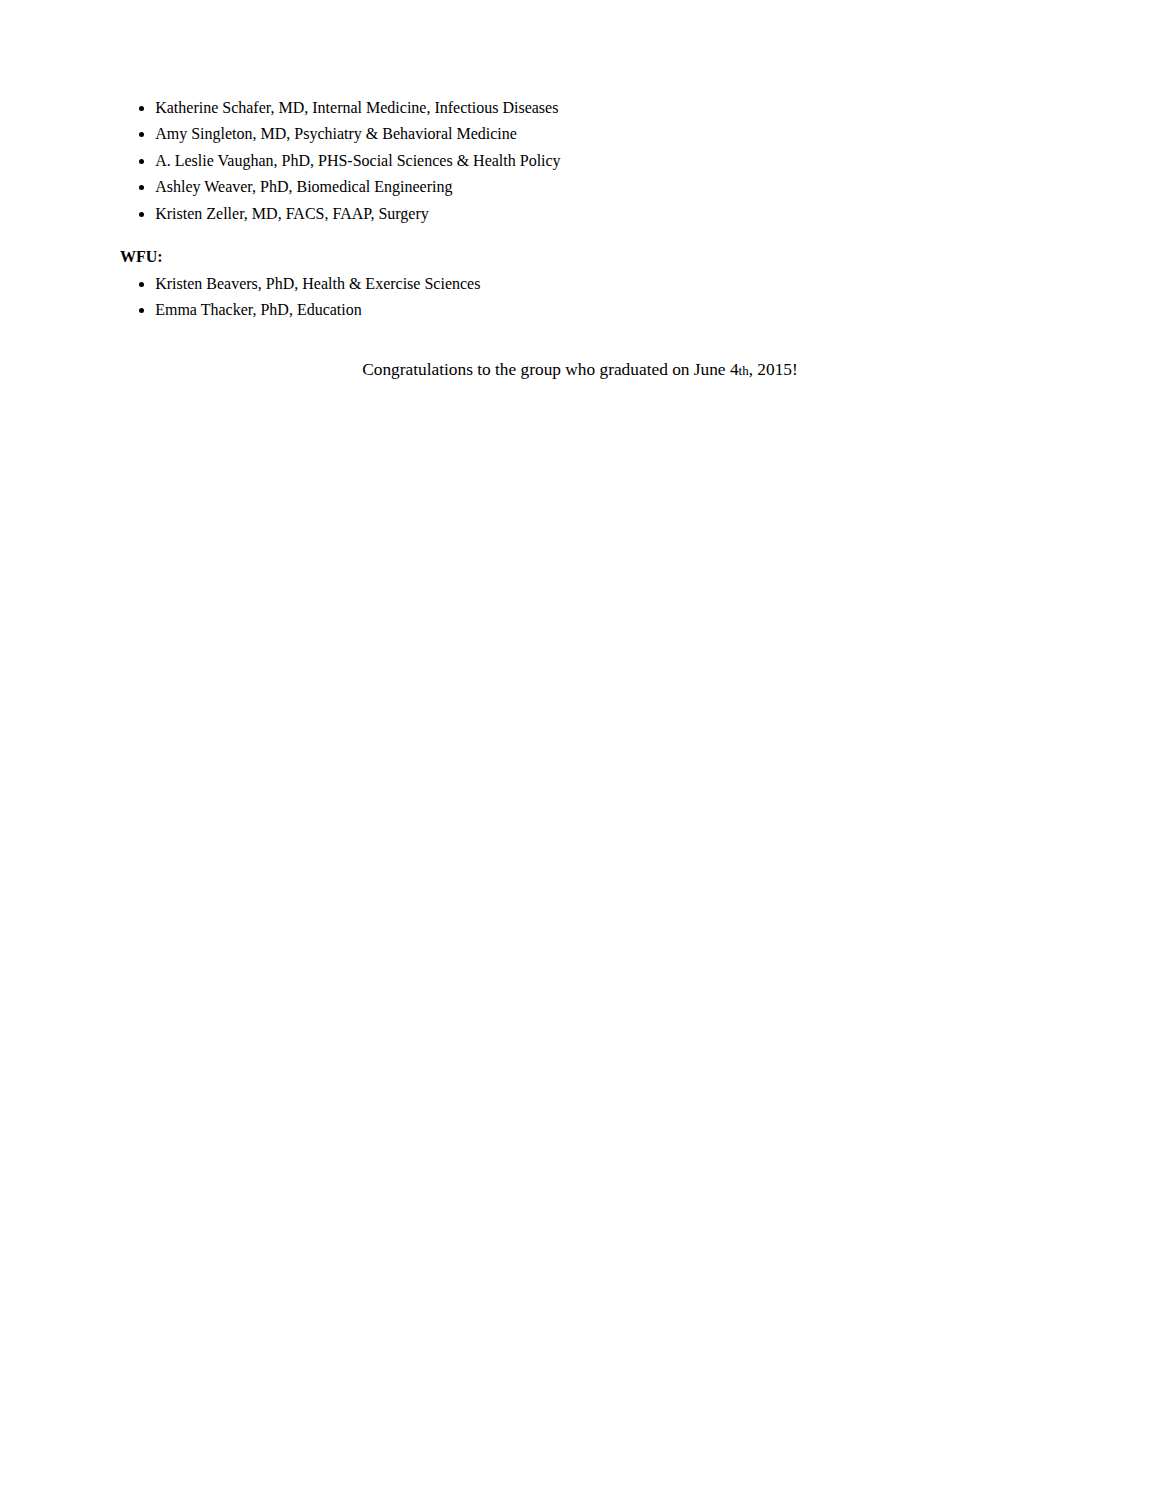Katherine Schafer, MD, Internal Medicine, Infectious Diseases
Amy Singleton, MD, Psychiatry & Behavioral Medicine
A. Leslie Vaughan, PhD, PHS-Social Sciences & Health Policy
Ashley Weaver, PhD, Biomedical Engineering
Kristen Zeller, MD, FACS, FAAP, Surgery
WFU:
Kristen Beavers, PhD, Health & Exercise Sciences
Emma Thacker, PhD, Education
Congratulations to the group who graduated on June 4th, 2015!